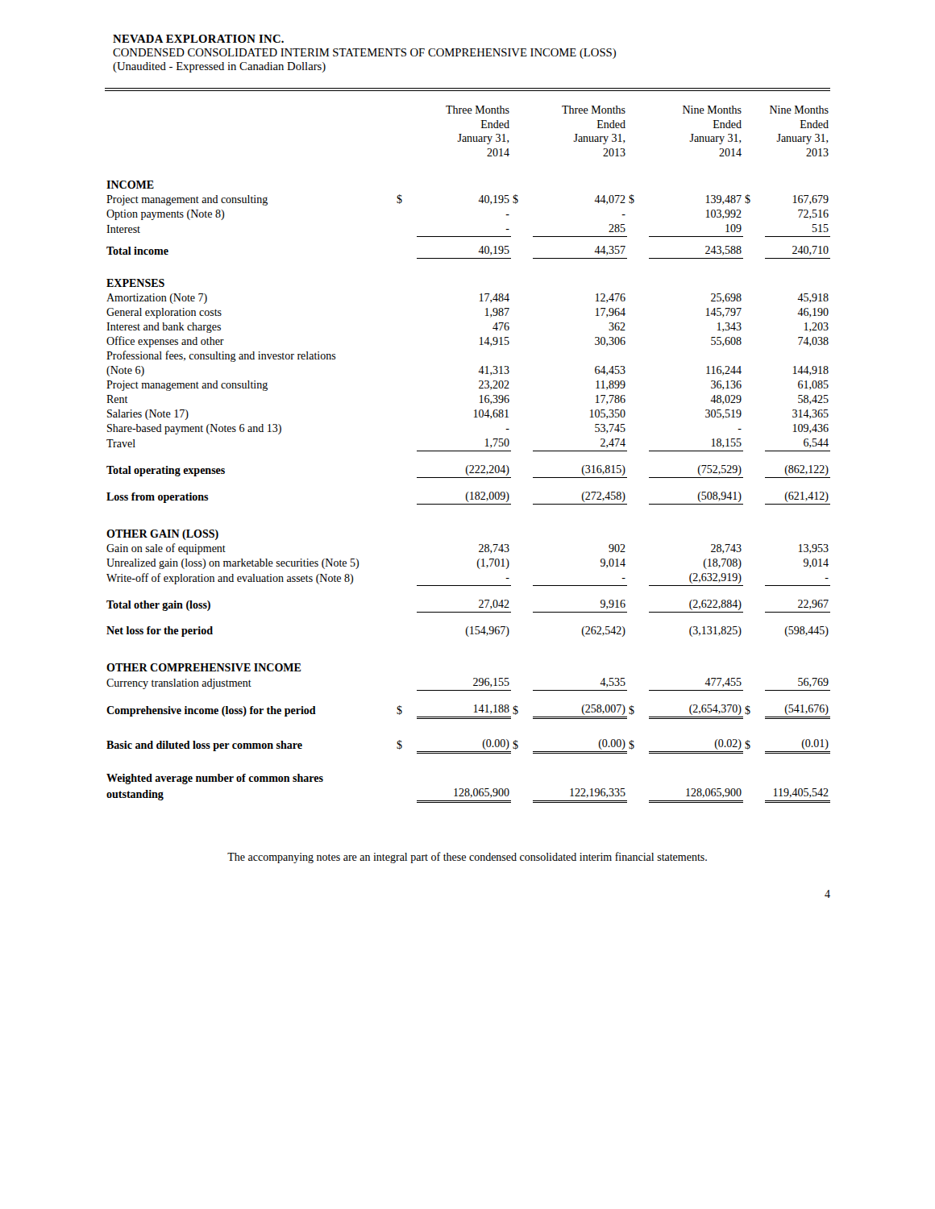NEVADA EXPLORATION INC.
CONDENSED CONSOLIDATED INTERIM STATEMENTS OF COMPREHENSIVE INCOME (LOSS)
(Unaudited - Expressed in Canadian Dollars)
| | | Three Months Ended January 31, 2014 | | Three Months Ended January 31, 2013 | | Nine Months Ended January 31, 2014 | | Nine Months Ended January 31, 2013 |
| INCOME | |
| Project management and consulting | $ | 40,195 | $ | 44,072 | $ | 139,487 | $ | 167,679 |
| Option payments (Note 8) | | - | | - | | 103,992 | | 72,516 |
| Interest | | - | | 285 | | 109 | | 515 |
| Total income | | 40,195 | | 44,357 | | 243,588 | | 240,710 |
| EXPENSES | |
| Amortization (Note 7) | | 17,484 | | 12,476 | | 25,698 | | 45,918 |
| General exploration costs | | 1,987 | | 17,964 | | 145,797 | | 46,190 |
| Interest and bank charges | | 476 | | 362 | | 1,343 | | 1,203 |
| Office expenses and other | | 14,915 | | 30,306 | | 55,608 | | 74,038 |
| Professional fees, consulting and investor relations | |
| (Note 6) | | 41,313 | | 64,453 | | 116,244 | | 144,918 |
| Project management and consulting | | 23,202 | | 11,899 | | 36,136 | | 61,085 |
| Rent | | 16,396 | | 17,786 | | 48,029 | | 58,425 |
| Salaries (Note 17) | | 104,681 | | 105,350 | | 305,519 | | 314,365 |
| Share-based payment (Notes 6 and 13) | | - | | 53,745 | | - | | 109,436 |
| Travel | | 1,750 | | 2,474 | | 18,155 | | 6,544 |
| Total operating expenses | | (222,204) | | (316,815) | | (752,529) | | (862,122) |
| Loss from operations | | (182,009) | | (272,458) | | (508,941) | | (621,412) |
| OTHER GAIN (LOSS) | |
| Gain on sale of equipment | | 28,743 | | 902 | | 28,743 | | 13,953 |
| Unrealized gain (loss) on marketable securities (Note 5) | | (1,701) | | 9,014 | | (18,708) | | 9,014 |
| Write-off of exploration and evaluation assets (Note 8) | | - | | - | | (2,632,919) | | - |
| Total other gain (loss) | | 27,042 | | 9,916 | | (2,622,884) | | 22,967 |
| Net loss for the period | | (154,967) | | (262,542) | | (3,131,825) | | (598,445) |
| OTHER COMPREHENSIVE INCOME | |
| Currency translation adjustment | | 296,155 | | 4,535 | | 477,455 | | 56,769 |
| Comprehensive income (loss) for the period | $ | 141,188 | $ | (258,007) | $ | (2,654,370) | $ | (541,676) |
| Basic and diluted loss per common share | $ | (0.00) | $ | (0.00) | $ | (0.02) | $ | (0.01) |
| Weighted average number of common shares | |
| outstanding | | 128,065,900 | | 122,196,335 | | 128,065,900 | | 119,405,542 |
The accompanying notes are an integral part of these condensed consolidated interim financial statements.
4